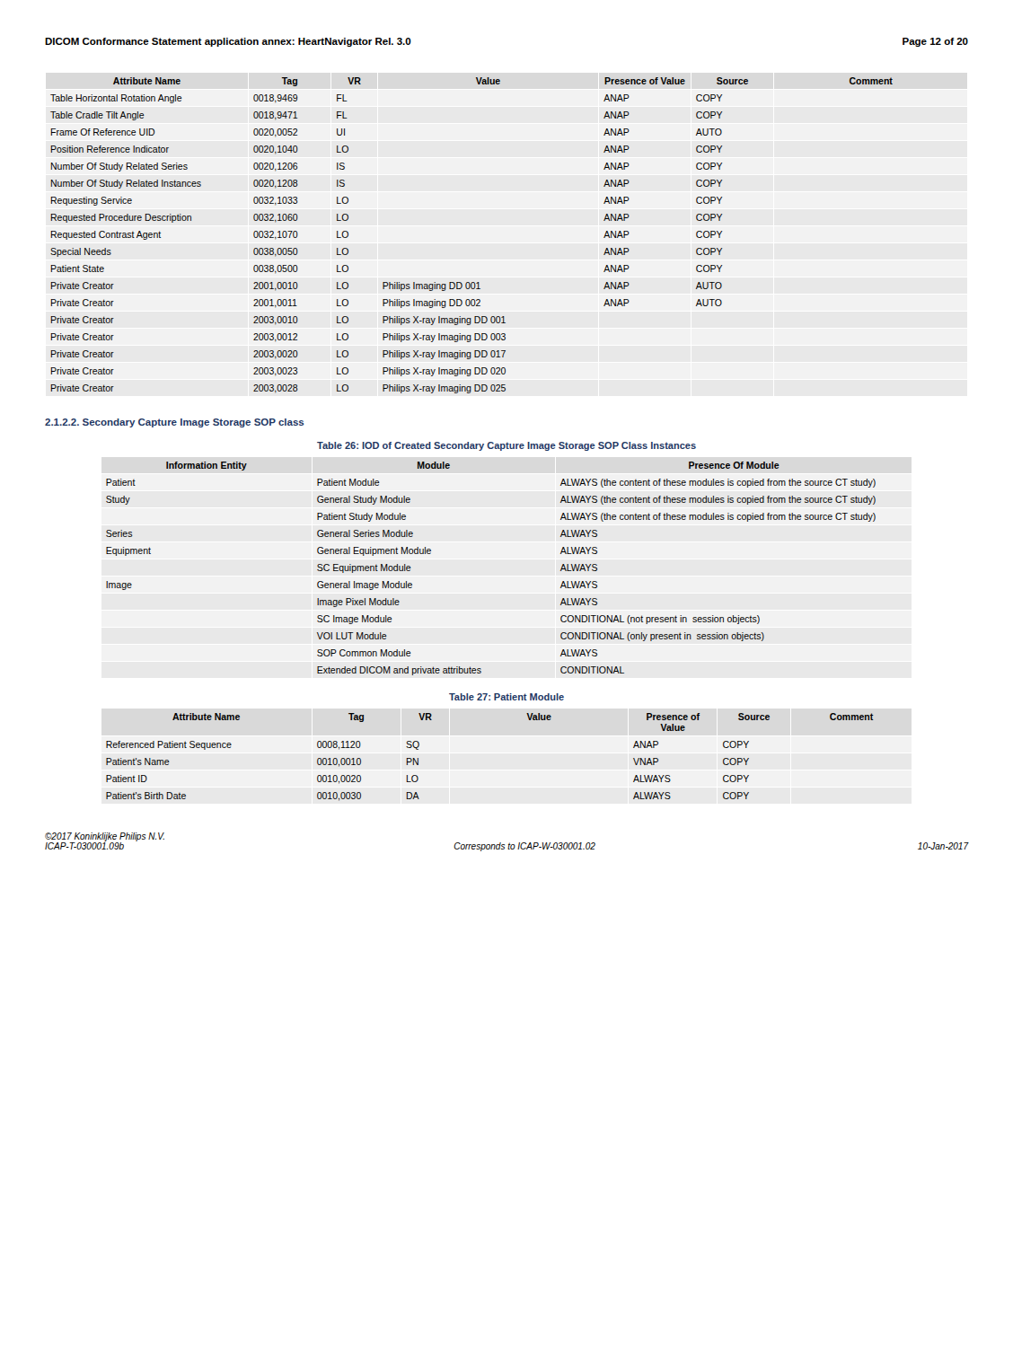DICOM Conformance Statement application annex: HeartNavigator Rel. 3.0 Page 12 of 20
| Attribute Name | Tag | VR | Value | Presence of Value | Source | Comment |
| --- | --- | --- | --- | --- | --- | --- |
| Table Horizontal Rotation Angle | 0018,9469 | FL | | ANAP | COPY | |
| Table Cradle Tilt Angle | 0018,9471 | FL | | ANAP | COPY | |
| Frame Of Reference UID | 0020,0052 | UI | | ANAP | AUTO | |
| Position Reference Indicator | 0020,1040 | LO | | ANAP | COPY | |
| Number Of Study Related Series | 0020,1206 | IS | | ANAP | COPY | |
| Number Of Study Related Instances | 0020,1208 | IS | | ANAP | COPY | |
| Requesting Service | 0032,1033 | LO | | ANAP | COPY | |
| Requested Procedure Description | 0032,1060 | LO | | ANAP | COPY | |
| Requested Contrast Agent | 0032,1070 | LO | | ANAP | COPY | |
| Special Needs | 0038,0050 | LO | | ANAP | COPY | |
| Patient State | 0038,0500 | LO | | ANAP | COPY | |
| Private Creator | 2001,0010 | LO | Philips Imaging DD 001 | ANAP | AUTO | |
| Private Creator | 2001,0011 | LO | Philips Imaging DD 002 | ANAP | AUTO | |
| Private Creator | 2003,0010 | LO | Philips X-ray Imaging DD 001 | | | |
| Private Creator | 2003,0012 | LO | Philips X-ray Imaging DD 003 | | | |
| Private Creator | 2003,0020 | LO | Philips X-ray Imaging DD 017 | | | |
| Private Creator | 2003,0023 | LO | Philips X-ray Imaging DD 020 | | | |
| Private Creator | 2003,0028 | LO | Philips X-ray Imaging DD 025 | | | |
2.1.2.2. Secondary Capture Image Storage SOP class
Table 26: IOD of Created Secondary Capture Image Storage SOP Class Instances
| Information Entity | Module | Presence Of Module |
| --- | --- | --- |
| Patient | Patient Module | ALWAYS (the content of these modules is copied from the source CT study) |
| Study | General Study Module | ALWAYS (the content of these modules is copied from the source CT study) |
| | Patient Study Module | ALWAYS (the content of these modules is copied from the source CT study) |
| Series | General Series Module | ALWAYS |
| Equipment | General Equipment Module | ALWAYS |
| | SC Equipment Module | ALWAYS |
| Image | General Image Module | ALWAYS |
| | Image Pixel Module | ALWAYS |
| | SC Image Module | CONDITIONAL (not present in session objects) |
| | VOI LUT Module | CONDITIONAL (only present in session objects) |
| | SOP Common Module | ALWAYS |
| | Extended DICOM and private attributes | CONDITIONAL |
Table 27: Patient Module
| Attribute Name | Tag | VR | Value | Presence of Value | Source | Comment |
| --- | --- | --- | --- | --- | --- | --- |
| Referenced Patient Sequence | 0008,1120 | SQ | | ANAP | COPY | |
| Patient's Name | 0010,0010 | PN | | VNAP | COPY | |
| Patient ID | 0010,0020 | LO | | ALWAYS | COPY | |
| Patient's Birth Date | 0010,0030 | DA | | ALWAYS | COPY | |
©2017 Koninklijke Philips N.V.
ICAP-T-030001.09b Corresponds to ICAP-W-030001.02 10-Jan-2017